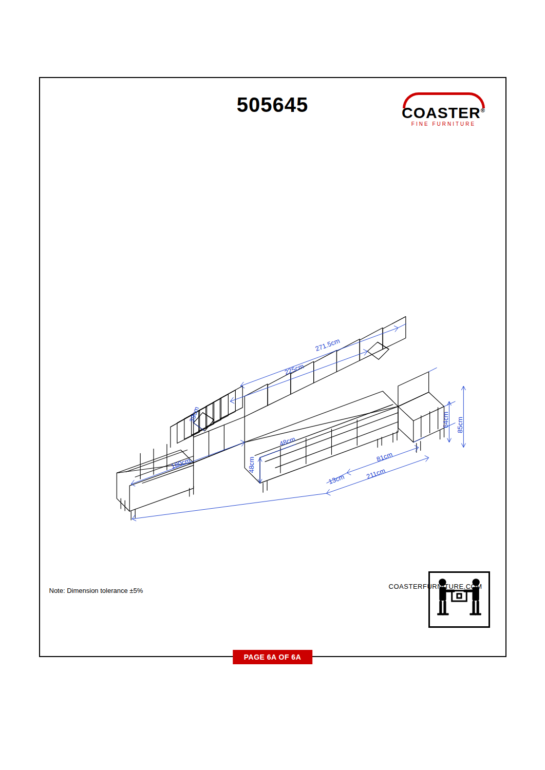505645
COASTER®
FINE FURNITURE
271.5cm 225cm 180cm 39cm 48cm 48cm 64cm 85cm 81cm 13cm 211cm
Note: Dimension tolerance ±5%
COASTERFURNITURE.COM
PAGE 6A OF 6A